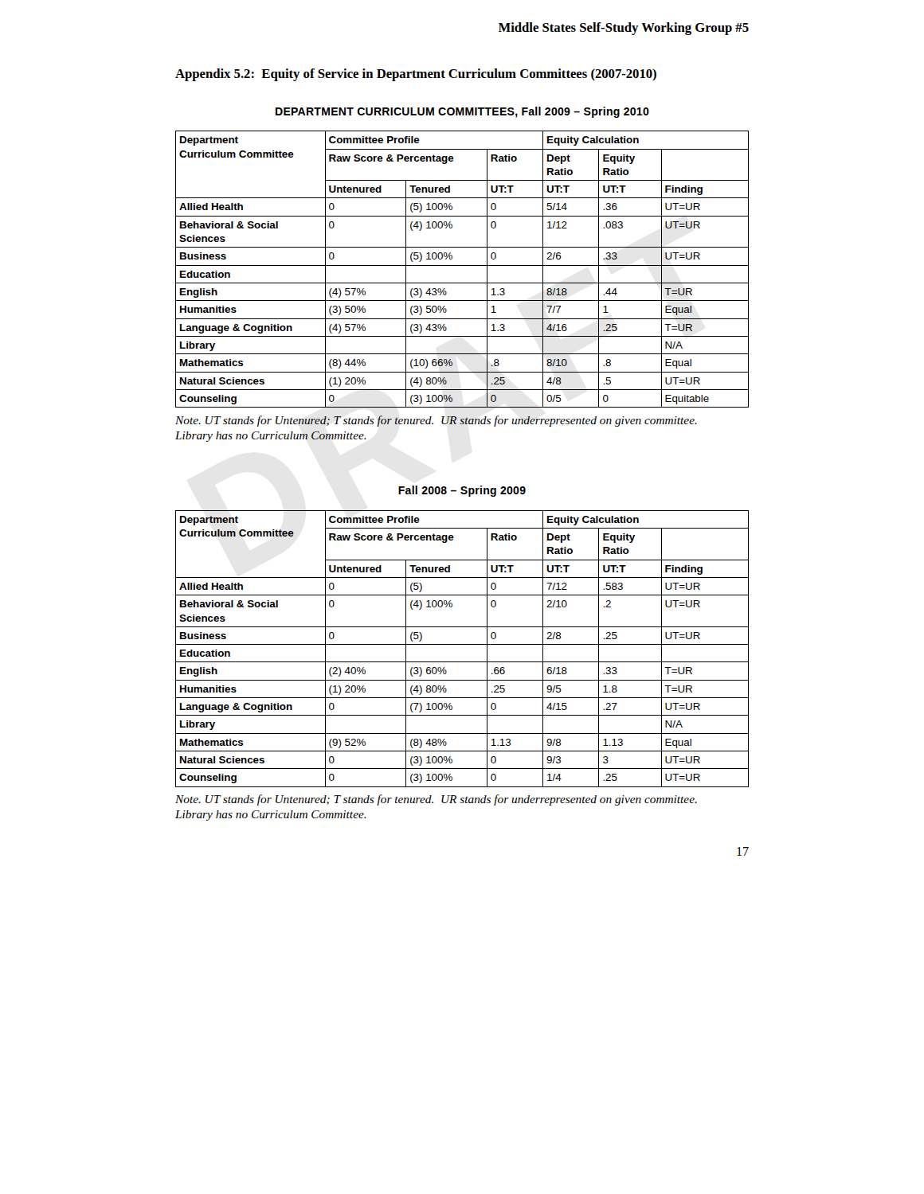DRAFT
Middle States Self-Study Working Group #5
Appendix 5.2: Equity of Service in Department Curriculum Committees (2007-2010)
DEPARTMENT CURRICULUM COMMITTEES, Fall 2009 – Spring 2010
| Department Curriculum Committee | Committee Profile | Equity Calculation |
| --- | --- | --- |
| Raw Score & Percentage | Ratio | Dept Ratio | Equity Ratio | |
| Untenured | Tenured | UT:T | UT:T | UT:T | Finding |
| Allied Health | 0 | (5) 100% | 0 | 5/14 | .36 | UT=UR |
| Behavioral & Social Sciences | 0 | (4) 100% | 0 | 1/12 | .083 | UT=UR |
| Business | 0 | (5) 100% | 0 | 2/6 | .33 | UT=UR |
| Education | | | | | | |
| English | (4) 57% | (3) 43% | 1.3 | 8/18 | .44 | T=UR |
| Humanities | (3) 50% | (3) 50% | 1 | 7/7 | 1 | Equal |
| Language & Cognition | (4) 57% | (3) 43% | 1.3 | 4/16 | .25 | T=UR |
| Library | | | | | | N/A |
| Mathematics | (8) 44% | (10) 66% | .8 | 8/10 | .8 | Equal |
| Natural Sciences | (1) 20% | (4) 80% | .25 | 4/8 | .5 | UT=UR |
| Counseling | 0 | (3) 100% | 0 | 0/5 | 0 | Equitable |
Note. UT stands for Untenured; T stands for tenured. UR stands for underrepresented on given committee.
Library has no Curriculum Committee.
Fall 2008 – Spring 2009
| Department Curriculum Committee | Committee Profile | Equity Calculation |
| --- | --- | --- |
| Raw Score & Percentage | Ratio | Dept Ratio | Equity Ratio | |
| Untenured | Tenured | UT:T | UT:T | UT:T | Finding |
| Allied Health | 0 | (5) | 0 | 7/12 | .583 | UT=UR |
| Behavioral & Social Sciences | 0 | (4) 100% | 0 | 2/10 | .2 | UT=UR |
| Business | 0 | (5) | 0 | 2/8 | .25 | UT=UR |
| Education | | | | | | |
| English | (2) 40% | (3) 60% | .66 | 6/18 | .33 | T=UR |
| Humanities | (1) 20% | (4) 80% | .25 | 9/5 | 1.8 | T=UR |
| Language & Cognition | 0 | (7) 100% | 0 | 4/15 | .27 | UT=UR |
| Library | | | | | | N/A |
| Mathematics | (9) 52% | (8) 48% | 1.13 | 9/8 | 1.13 | Equal |
| Natural Sciences | 0 | (3) 100% | 0 | 9/3 | 3 | UT=UR |
| Counseling | 0 | (3) 100% | 0 | 1/4 | .25 | UT=UR |
Note. UT stands for Untenured; T stands for tenured. UR stands for underrepresented on given committee.
Library has no Curriculum Committee.
17